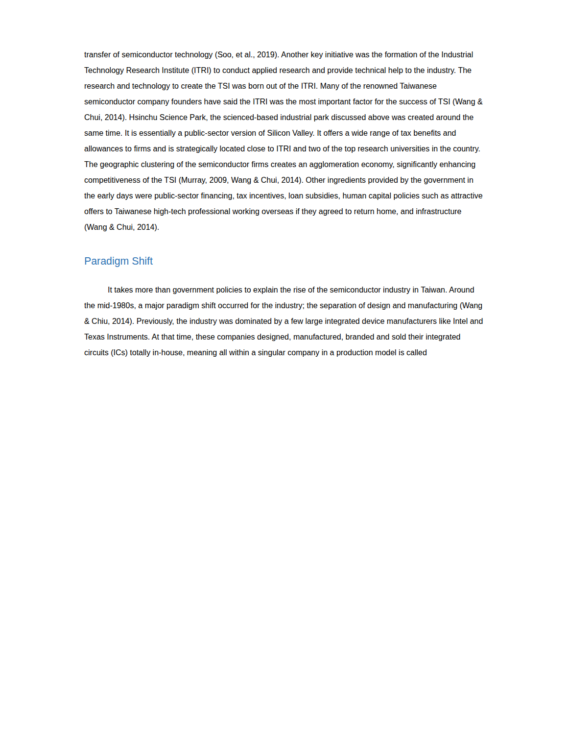transfer of semiconductor technology (Soo, et al., 2019). Another key initiative was the formation of the Industrial Technology Research Institute (ITRI) to conduct applied research and provide technical help to the industry. The research and technology to create the TSI was born out of the ITRI. Many of the renowned Taiwanese semiconductor company founders have said the ITRI was the most important factor for the success of TSI (Wang & Chui, 2014). Hsinchu Science Park, the scienced-based industrial park discussed above was created around the same time. It is essentially a public-sector version of Silicon Valley. It offers a wide range of tax benefits and allowances to firms and is strategically located close to ITRI and two of the top research universities in the country. The geographic clustering of the semiconductor firms creates an agglomeration economy, significantly enhancing competitiveness of the TSI (Murray, 2009, Wang & Chui, 2014). Other ingredients provided by the government in the early days were public-sector financing, tax incentives, loan subsidies, human capital policies such as attractive offers to Taiwanese high-tech professional working overseas if they agreed to return home, and infrastructure (Wang & Chui, 2014).
Paradigm Shift
It takes more than government policies to explain the rise of the semiconductor industry in Taiwan. Around the mid-1980s, a major paradigm shift occurred for the industry; the separation of design and manufacturing (Wang & Chiu, 2014). Previously, the industry was dominated by a few large integrated device manufacturers like Intel and Texas Instruments. At that time, these companies designed, manufactured, branded and sold their integrated circuits (ICs) totally in-house, meaning all within a singular company in a production model is called